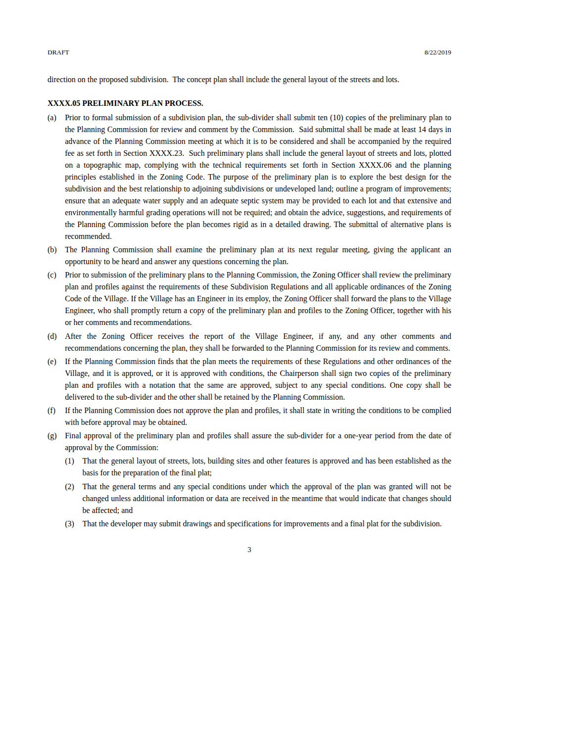DRAFT 8/22/2019
direction on the proposed subdivision. The concept plan shall include the general layout of the streets and lots.
XXXX.05 PRELIMINARY PLAN PROCESS.
(a)
Prior to formal submission of a subdivision plan, the sub-divider shall submit ten (10) copies of the preliminary plan to the Planning Commission for review and comment by the Commission. Said submittal shall be made at least 14 days in advance of the Planning Commission meeting at which it is to be considered and shall be accompanied by the required fee as set forth in Section XXXX.23. Such preliminary plans shall include the general layout of streets and lots, plotted on a topographic map, complying with the technical requirements set forth in Section XXXX.06 and the planning principles established in the Zoning Code. The purpose of the preliminary plan is to explore the best design for the subdivision and the best relationship to adjoining subdivisions or undeveloped land; outline a program of improvements; ensure that an adequate water supply and an adequate septic system may be provided to each lot and that extensive and environmentally harmful grading operations will not be required; and obtain the advice, suggestions, and requirements of the Planning Commission before the plan becomes rigid as in a detailed drawing. The submittal of alternative plans is recommended.
(b)
The Planning Commission shall examine the preliminary plan at its next regular meeting, giving the applicant an opportunity to be heard and answer any questions concerning the plan.
(c)
Prior to submission of the preliminary plans to the Planning Commission, the Zoning Officer shall review the preliminary plan and profiles against the requirements of these Subdivision Regulations and all applicable ordinances of the Zoning Code of the Village. If the Village has an Engineer in its employ, the Zoning Officer shall forward the plans to the Village Engineer, who shall promptly return a copy of the preliminary plan and profiles to the Zoning Officer, together with his or her comments and recommendations.
(d)
After the Zoning Officer receives the report of the Village Engineer, if any, and any other comments and recommendations concerning the plan, they shall be forwarded to the Planning Commission for its review and comments.
(e)
If the Planning Commission finds that the plan meets the requirements of these Regulations and other ordinances of the Village, and it is approved, or it is approved with conditions, the Chairperson shall sign two copies of the preliminary plan and profiles with a notation that the same are approved, subject to any special conditions. One copy shall be delivered to the sub-divider and the other shall be retained by the Planning Commission.
(f)
If the Planning Commission does not approve the plan and profiles, it shall state in writing the conditions to be complied with before approval may be obtained.
(g)
Final approval of the preliminary plan and profiles shall assure the sub-divider for a one-year period from the date of approval by the Commission:
(1)
That the general layout of streets, lots, building sites and other features is approved and has been established as the basis for the preparation of the final plat;
(2)
That the general terms and any special conditions under which the approval of the plan was granted will not be changed unless additional information or data are received in the meantime that would indicate that changes should be affected; and
(3)
That the developer may submit drawings and specifications for improvements and a final plat for the subdivision.
3